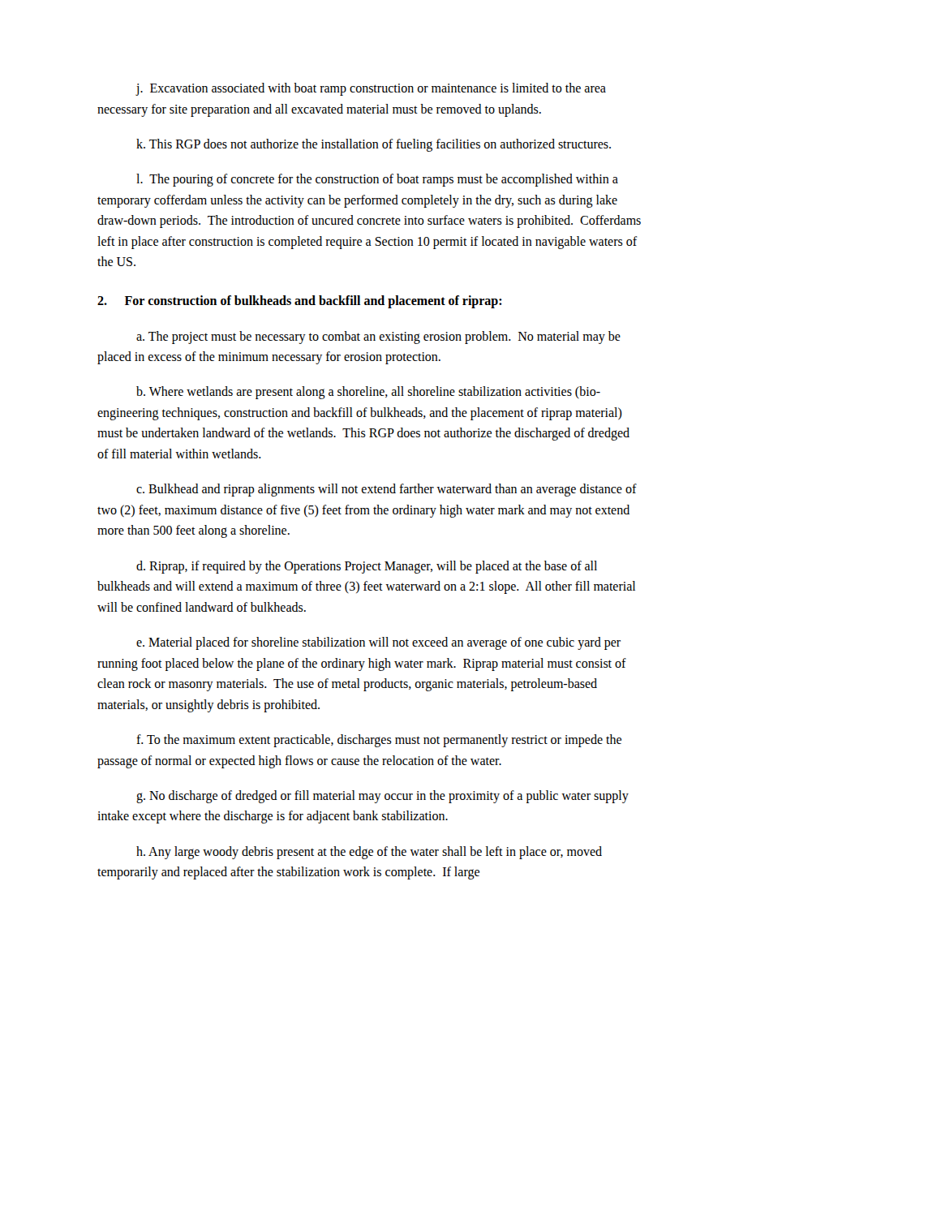j. Excavation associated with boat ramp construction or maintenance is limited to the area necessary for site preparation and all excavated material must be removed to uplands.
k. This RGP does not authorize the installation of fueling facilities on authorized structures.
l. The pouring of concrete for the construction of boat ramps must be accomplished within a temporary cofferdam unless the activity can be performed completely in the dry, such as during lake draw-down periods. The introduction of uncured concrete into surface waters is prohibited. Cofferdams left in place after construction is completed require a Section 10 permit if located in navigable waters of the US.
2. For construction of bulkheads and backfill and placement of riprap:
a. The project must be necessary to combat an existing erosion problem. No material may be placed in excess of the minimum necessary for erosion protection.
b. Where wetlands are present along a shoreline, all shoreline stabilization activities (bio-engineering techniques, construction and backfill of bulkheads, and the placement of riprap material) must be undertaken landward of the wetlands. This RGP does not authorize the discharged of dredged of fill material within wetlands.
c. Bulkhead and riprap alignments will not extend farther waterward than an average distance of two (2) feet, maximum distance of five (5) feet from the ordinary high water mark and may not extend more than 500 feet along a shoreline.
d. Riprap, if required by the Operations Project Manager, will be placed at the base of all bulkheads and will extend a maximum of three (3) feet waterward on a 2:1 slope. All other fill material will be confined landward of bulkheads.
e. Material placed for shoreline stabilization will not exceed an average of one cubic yard per running foot placed below the plane of the ordinary high water mark. Riprap material must consist of clean rock or masonry materials. The use of metal products, organic materials, petroleum-based materials, or unsightly debris is prohibited.
f. To the maximum extent practicable, discharges must not permanently restrict or impede the passage of normal or expected high flows or cause the relocation of the water.
g. No discharge of dredged or fill material may occur in the proximity of a public water supply intake except where the discharge is for adjacent bank stabilization.
h. Any large woody debris present at the edge of the water shall be left in place or, moved temporarily and replaced after the stabilization work is complete. If large